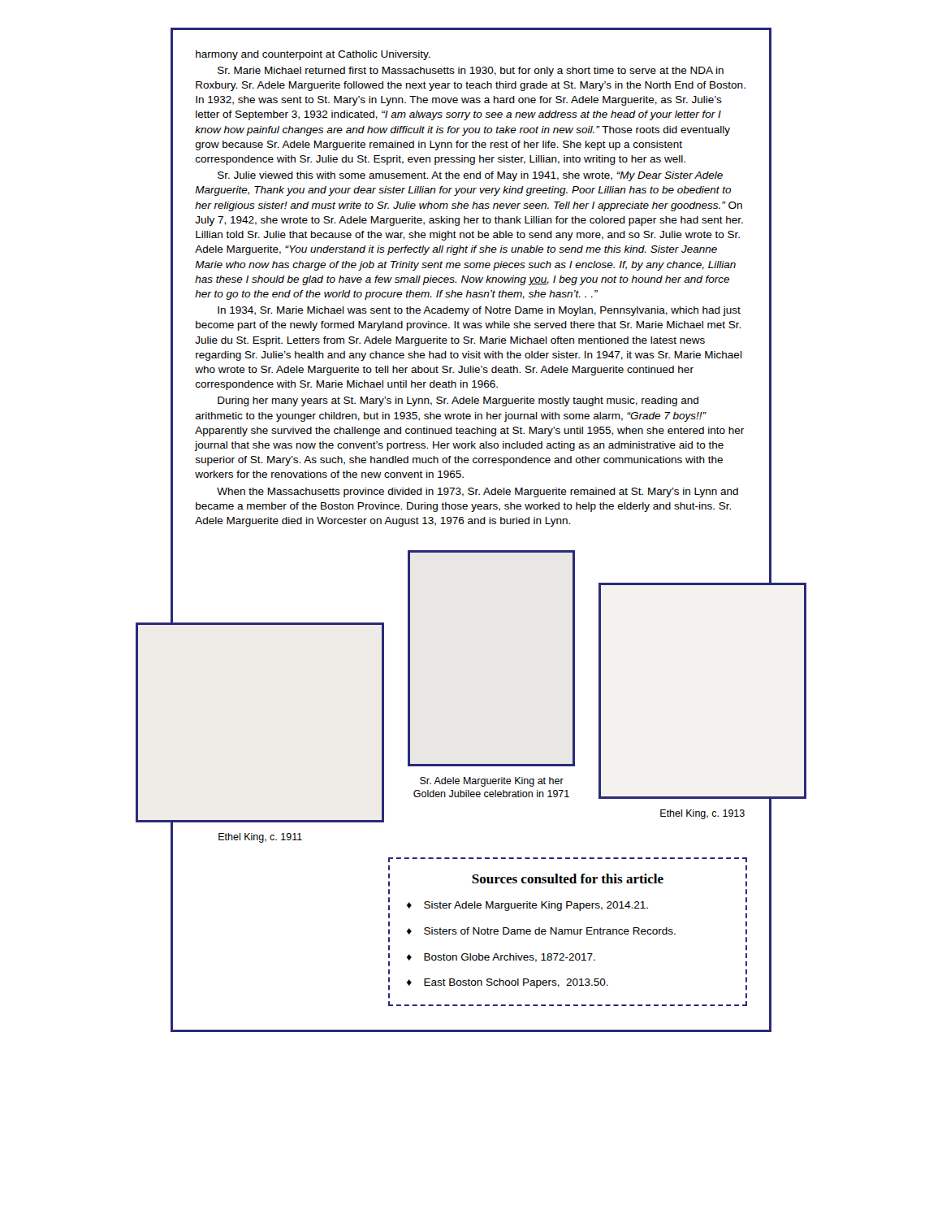harmony and counterpoint at Catholic University.
Sr. Marie Michael returned first to Massachusetts in 1930, but for only a short time to serve at the NDA in Roxbury. Sr. Adele Marguerite followed the next year to teach third grade at St. Mary’s in the North End of Boston. In 1932, she was sent to St. Mary’s in Lynn. The move was a hard one for Sr. Adele Marguerite, as Sr. Julie’s letter of September 3, 1932 indicated, “I am always sorry to see a new address at the head of your letter for I know how painful changes are and how difficult it is for you to take root in new soil.” Those roots did eventually grow because Sr. Adele Marguerite remained in Lynn for the rest of her life. She kept up a consistent correspondence with Sr. Julie du St. Esprit, even pressing her sister, Lillian, into writing to her as well.
Sr. Julie viewed this with some amusement. At the end of May in 1941, she wrote, “My Dear Sister Adele Marguerite, Thank you and your dear sister Lillian for your very kind greeting. Poor Lillian has to be obedient to her religious sister! and must write to Sr. Julie whom she has never seen. Tell her I appreciate her goodness.” On July 7, 1942, she wrote to Sr. Adele Marguerite, asking her to thank Lillian for the colored paper she had sent her. Lillian told Sr. Julie that because of the war, she might not be able to send any more, and so Sr. Julie wrote to Sr. Adele Marguerite, “You understand it is perfectly all right if she is unable to send me this kind. Sister Jeanne Marie who now has charge of the job at Trinity sent me some pieces such as I enclose. If, by any chance, Lillian has these I should be glad to have a few small pieces. Now knowing you, I beg you not to hound her and force her to go to the end of the world to procure them. If she hasn’t them, she hasn’t. . .”
In 1934, Sr. Marie Michael was sent to the Academy of Notre Dame in Moylan, Pennsylvania, which had just become part of the newly formed Maryland province. It was while she served there that Sr. Marie Michael met Sr. Julie du St. Esprit. Letters from Sr. Adele Marguerite to Sr. Marie Michael often mentioned the latest news regarding Sr. Julie’s health and any chance she had to visit with the older sister. In 1947, it was Sr. Marie Michael who wrote to Sr. Adele Marguerite to tell her about Sr. Julie’s death. Sr. Adele Marguerite continued her correspondence with Sr. Marie Michael until her death in 1966.
During her many years at St. Mary’s in Lynn, Sr. Adele Marguerite mostly taught music, reading and arithmetic to the younger children, but in 1935, she wrote in her journal with some alarm, “Grade 7 boys!!” Apparently she survived the challenge and continued teaching at St. Mary’s until 1955, when she entered into her journal that she was now the convent’s portress. Her work also included acting as an administrative aid to the superior of St. Mary’s. As such, she handled much of the correspondence and other communications with the workers for the renovations of the new convent in 1965.
When the Massachusetts province divided in 1973, Sr. Adele Marguerite remained at St. Mary’s in Lynn and became a member of the Boston Province. During those years, she worked to help the elderly and shut-ins. Sr. Adele Marguerite died in Worcester on August 13, 1976 and is buried in Lynn.
Ethel King, c. 1911
Sr. Adele Marguerite King at her Golden Jubilee celebration in 1971
Ethel King, c. 1913
Sources consulted for this article
Sister Adele Marguerite King Papers, 2014.21.
Sisters of Notre Dame de Namur Entrance Records.
Boston Globe Archives, 1872-2017.
East Boston School Papers, 2013.50.